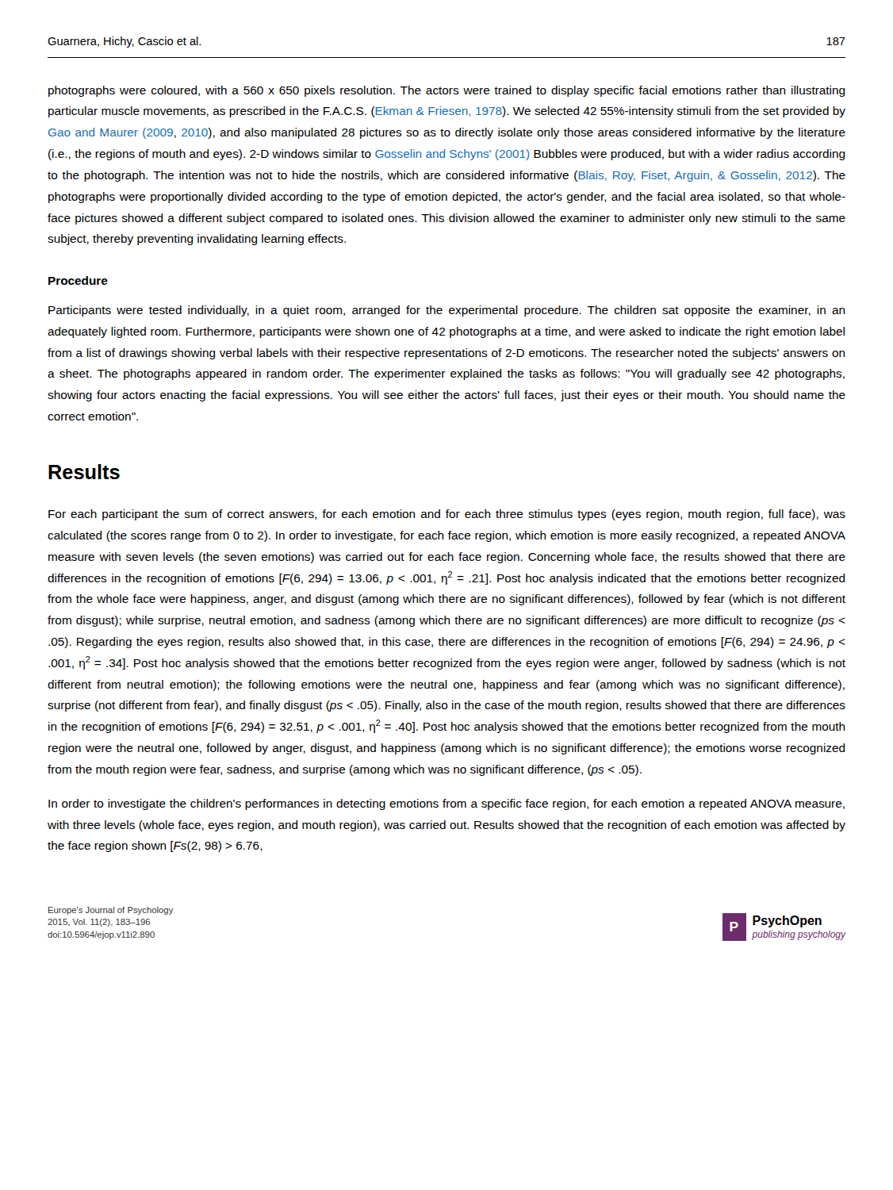Guarnera, Hichy, Cascio et al. 187
photographs were coloured, with a 560 x 650 pixels resolution. The actors were trained to display specific facial emotions rather than illustrating particular muscle movements, as prescribed in the F.A.C.S. (Ekman & Friesen, 1978). We selected 42 55%-intensity stimuli from the set provided by Gao and Maurer (2009, 2010), and also manipulated 28 pictures so as to directly isolate only those areas considered informative by the literature (i.e., the regions of mouth and eyes). 2-D windows similar to Gosselin and Schyns' (2001) Bubbles were produced, but with a wider radius according to the photograph. The intention was not to hide the nostrils, which are considered informative (Blais, Roy, Fiset, Arguin, & Gosselin, 2012). The photographs were proportionally divided according to the type of emotion depicted, the actor's gender, and the facial area isolated, so that whole-face pictures showed a different subject compared to isolated ones. This division allowed the examiner to administer only new stimuli to the same subject, thereby preventing invalidating learning effects.
Procedure
Participants were tested individually, in a quiet room, arranged for the experimental procedure. The children sat opposite the examiner, in an adequately lighted room. Furthermore, participants were shown one of 42 photographs at a time, and were asked to indicate the right emotion label from a list of drawings showing verbal labels with their respective representations of 2-D emoticons. The researcher noted the subjects' answers on a sheet. The photographs appeared in random order. The experimenter explained the tasks as follows: "You will gradually see 42 photographs, showing four actors enacting the facial expressions. You will see either the actors' full faces, just their eyes or their mouth. You should name the correct emotion".
Results
For each participant the sum of correct answers, for each emotion and for each three stimulus types (eyes region, mouth region, full face), was calculated (the scores range from 0 to 2). In order to investigate, for each face region, which emotion is more easily recognized, a repeated ANOVA measure with seven levels (the seven emotions) was carried out for each face region. Concerning whole face, the results showed that there are differences in the recognition of emotions [F(6, 294) = 13.06, p < .001, η2 = .21]. Post hoc analysis indicated that the emotions better recognized from the whole face were happiness, anger, and disgust (among which there are no significant differences), followed by fear (which is not different from disgust); while surprise, neutral emotion, and sadness (among which there are no significant differences) are more difficult to recognize (ps < .05). Regarding the eyes region, results also showed that, in this case, there are differences in the recognition of emotions [F(6, 294) = 24.96, p < .001, η2 = .34]. Post hoc analysis showed that the emotions better recognized from the eyes region were anger, followed by sadness (which is not different from neutral emotion); the following emotions were the neutral one, happiness and fear (among which was no significant difference), surprise (not different from fear), and finally disgust (ps < .05). Finally, also in the case of the mouth region, results showed that there are differences in the recognition of emotions [F(6, 294) = 32.51, p < .001, η2 = .40]. Post hoc analysis showed that the emotions better recognized from the mouth region were the neutral one, followed by anger, disgust, and happiness (among which is no significant difference); the emotions worse recognized from the mouth region were fear, sadness, and surprise (among which was no significant difference, (ps < .05).
In order to investigate the children's performances in detecting emotions from a specific face region, for each emotion a repeated ANOVA measure, with three levels (whole face, eyes region, and mouth region), was carried out. Results showed that the recognition of each emotion was affected by the face region shown [Fs(2, 98) > 6.76,
Europe's Journal of Psychology
2015, Vol. 11(2), 183–196
doi:10.5964/ejop.v11i2.890
P PsychOpen
publishing psychology